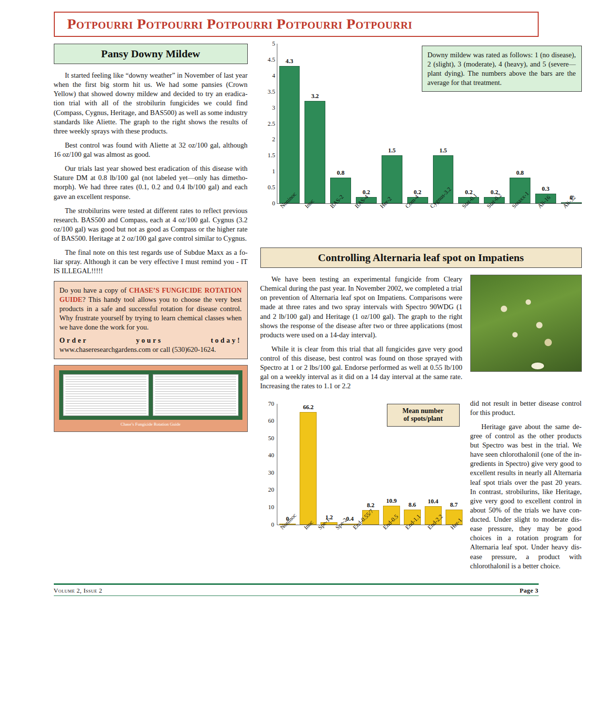Potpourri Potpourri Potpourri Potpourri Potpourri
Pansy Downy Mildew
It started feeling like “downy weather” in November of last year when the first big storm hit us. We had some pansies (Crown Yellow) that showed downy mildew and decided to try an eradication trial with all of the strobilurin fungicides we could find (Compass, Cygnus, Heritage, and BAS500) as well as some industry standards like Aliette. The graph to the right shows the results of three weekly sprays with these products.
Best control was found with Aliette at 32 oz/100 gal, although 16 oz/100 gal was almost as good.
Our trials last year showed best eradication of this disease with Stature DM at 0.8 lb/100 gal (not labeled yet—only has dimethomorph). We had three rates (0.1, 0.2 and 0.4 lb/100 gal) and each gave an excellent response.
The strobilurins were tested at different rates to reflect previous research. BAS500 and Compass, each at 4 oz/100 gal. Cygnus (3.2 oz/100 gal) was good but not as good as Compass or the higher rate of BAS500. Heritage at 2 oz/100 gal gave control similar to Cygnus.
The final note on this test regards use of Subdue Maxx as a foliar spray. Although it can be very effective I must remind you - IT IS ILLEGAL!!!!!
Do you have a copy of CHASE’S FUNGICIDE ROTATION GUIDE? This handy tool allows you to choose the very best products in a safe and successful rotation for disease control. Why frustrate yourself by trying to learn chemical classes when we have done the work for you.
Order yours today! www.chaseresearchgardens.com or call (530)620-1624.
Chase’s Fungicide Rotation Guide
Downy mildew was rated as follows: 1 (no disease), 2 (slight), 3 (moderate), 4 (heavy), and 5 (severe—plant dying). The numbers above the bars are the average for that treatment.
5 4.5 4 3.5 3 2.5 2 1.5 1 0.5 0
4.3
3.2
0.8
0.2
1.5
0.2
1.5
0.2
0.2
0.8
0.3
0
Noninoc
Inoc
BAS-2
BAS-4
Her-2
Com-4
Cygnus-3.2
Stat-0.1
Stat-0.2
Smaxx-1
Ali-16
Ali-32
Controlling Alternaria leaf spot on Impatiens
We have been testing an experimental fungicide from Cleary Chemical during the past year. In November 2002, we completed a trial on prevention of Alternaria leaf spot on Impatiens. Comparisons were made at three rates and two spray intervals with Spectro 90WDG (1 and 2 lb/100 gal) and Heritage (1 oz/100 gal). The graph to the right shows the response of the disease after two or three applications (most products were used on a 14-day interval).
While it is clear from this trial that all fungicides gave very good control of this disease, best control was found on those sprayed with Spectro at 1 or 2 lbs/100 gal. Endorse performed as well at 0.55 lb/100 gal on a weekly interval as it did on a 14 day interval at the same rate. Increasing the rates to 1.1 or 2.2
Mean number
of spots/plant
70 60 50 40 30 20 10 0
0
66.2
1.2
0.4
8.2
10.9
8.6
10.4
8.7
Noninoc
Inoc
Spe-1
Spe-2
End-0.55/7
End-0.5
End-1.1
End-2.2
Her-1
did not result in better disease control for this product.
Heritage gave about the same degree of control as the other products but Spectro was best in the trial. We have seen chlorothalonil (one of the ingredients in Spectro) give very good to excellent results in nearly all Alternaria leaf spot trials over the past 20 years. In contrast, strobilurins, like Heritage, give very good to excellent control in about 50% of the trials we have conducted. Under slight to moderate disease pressure, they may be good choices in a rotation program for Alternaria leaf spot. Under heavy disease pressure, a product with chlorothalonil is a better choice.
Volume 2, Issue 2
Page 3